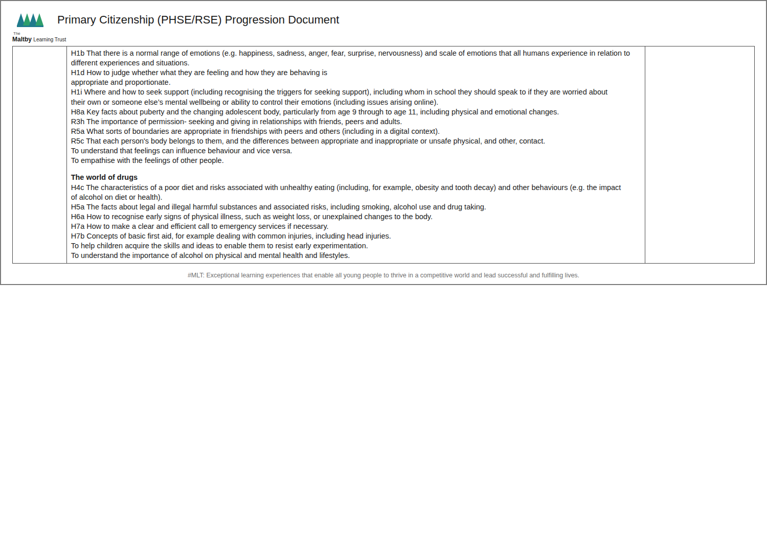The
Maltby Learning Trust
Primary Citizenship (PHSE/RSE) Progression Document
| | H1b That there is a normal range of emotions (e.g. happiness, sadness, anger, fear, surprise, nervousness) and scale of emotions that all humans experience in relation to different experiences and situations. H1d How to judge whether what they are feeling and how they are behaving is appropriate and proportionate. H1i Where and how to seek support (including recognising the triggers for seeking support), including whom in school they should speak to if they are worried about their own or someone else’s mental wellbeing or ability to control their emotions (including issues arising online). H8a Key facts about puberty and the changing adolescent body, particularly from age 9 through to age 11, including physical and emotional changes. R3h The importance of permission- seeking and giving in relationships with friends, peers and adults. R5a What sorts of boundaries are appropriate in friendships with peers and others (including in a digital context). R5c That each person's body belongs to them, and the differences between appropriate and inappropriate or unsafe physical, and other, contact. To understand that feelings can influence behaviour and vice versa. To empathise with the feelings of other people. The world of drugs H4c The characteristics of a poor diet and risks associated with unhealthy eating (including, for example, obesity and tooth decay) and other behaviours (e.g. the impact of alcohol on diet or health). H5a The facts about legal and illegal harmful substances and associated risks, including smoking, alcohol use and drug taking. H6a How to recognise early signs of physical illness, such as weight loss, or unexplained changes to the body. H7a How to make a clear and efficient call to emergency services if necessary. H7b Concepts of basic first aid, for example dealing with common injuries, including head injuries. To help children acquire the skills and ideas to enable them to resist early experimentation. To understand the importance of alcohol on physical and mental health and lifestyles. | |
#MLT: Exceptional learning experiences that enable all young people to thrive in a competitive world and lead successful and fulfilling lives.